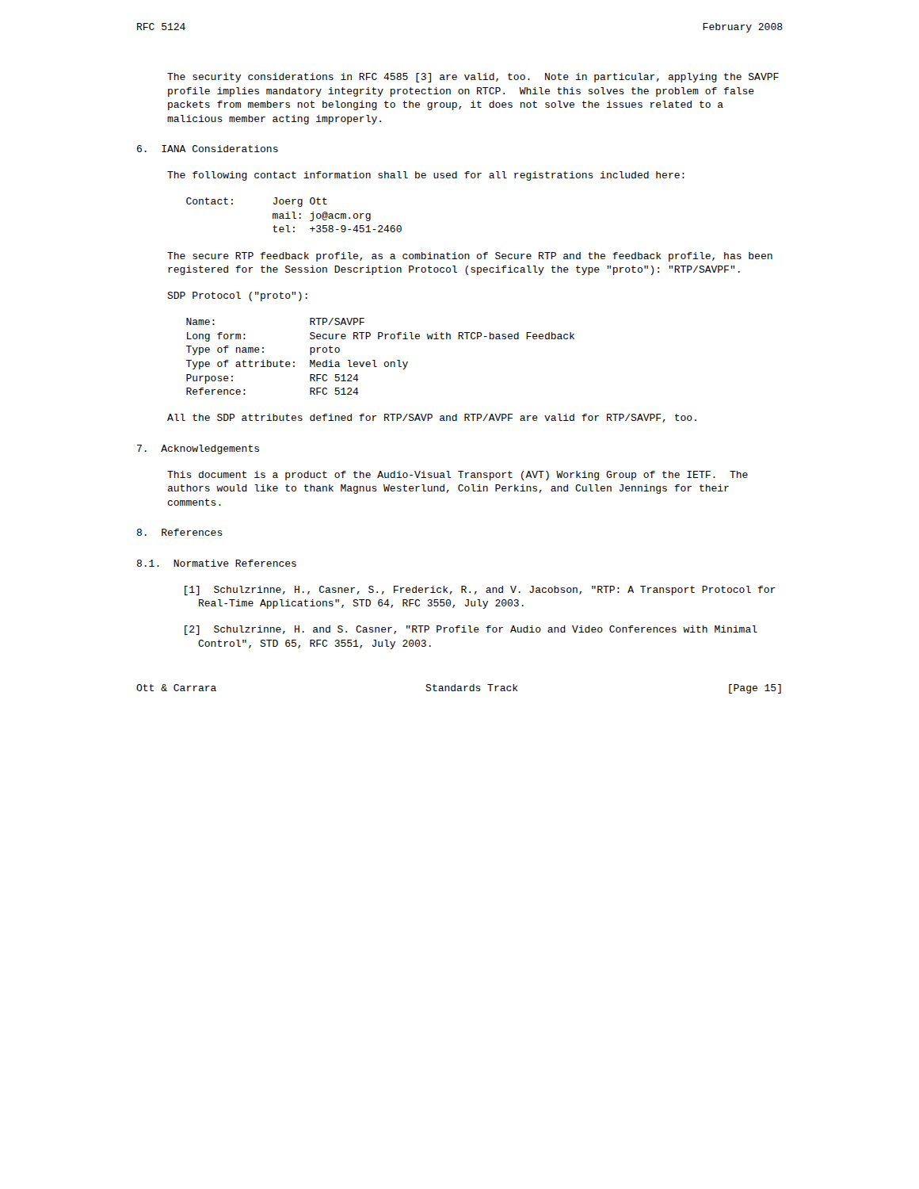RFC 5124 February 2008
The security considerations in RFC 4585 [3] are valid, too. Note in particular, applying the SAVPF profile implies mandatory integrity protection on RTCP. While this solves the problem of false packets from members not belonging to the group, it does not solve the issues related to a malicious member acting improperly.
6. IANA Considerations
The following contact information shall be used for all registrations included here:
   Contact:      Joerg Ott
                 mail: jo@acm.org
                 tel:  +358-9-451-2460
The secure RTP feedback profile, as a combination of Secure RTP and the feedback profile, has been registered for the Session Description Protocol (specifically the type "proto"): "RTP/SAVPF".
SDP Protocol ("proto"):
   Name:               RTP/SAVPF
   Long form:          Secure RTP Profile with RTCP-based Feedback
   Type of name:       proto
   Type of attribute:  Media level only
   Purpose:            RFC 5124
   Reference:          RFC 5124
All the SDP attributes defined for RTP/SAVP and RTP/AVPF are valid for RTP/SAVPF, too.
7. Acknowledgements
This document is a product of the Audio-Visual Transport (AVT) Working Group of the IETF. The authors would like to thank Magnus Westerlund, Colin Perkins, and Cullen Jennings for their comments.
8. References
8.1. Normative References
[1] Schulzrinne, H., Casner, S., Frederick, R., and V. Jacobson, "RTP: A Transport Protocol for Real-Time Applications", STD 64, RFC 3550, July 2003.
[2] Schulzrinne, H. and S. Casner, "RTP Profile for Audio and Video Conferences with Minimal Control", STD 65, RFC 3551, July 2003.
Ott & Carrara Standards Track [Page 15]